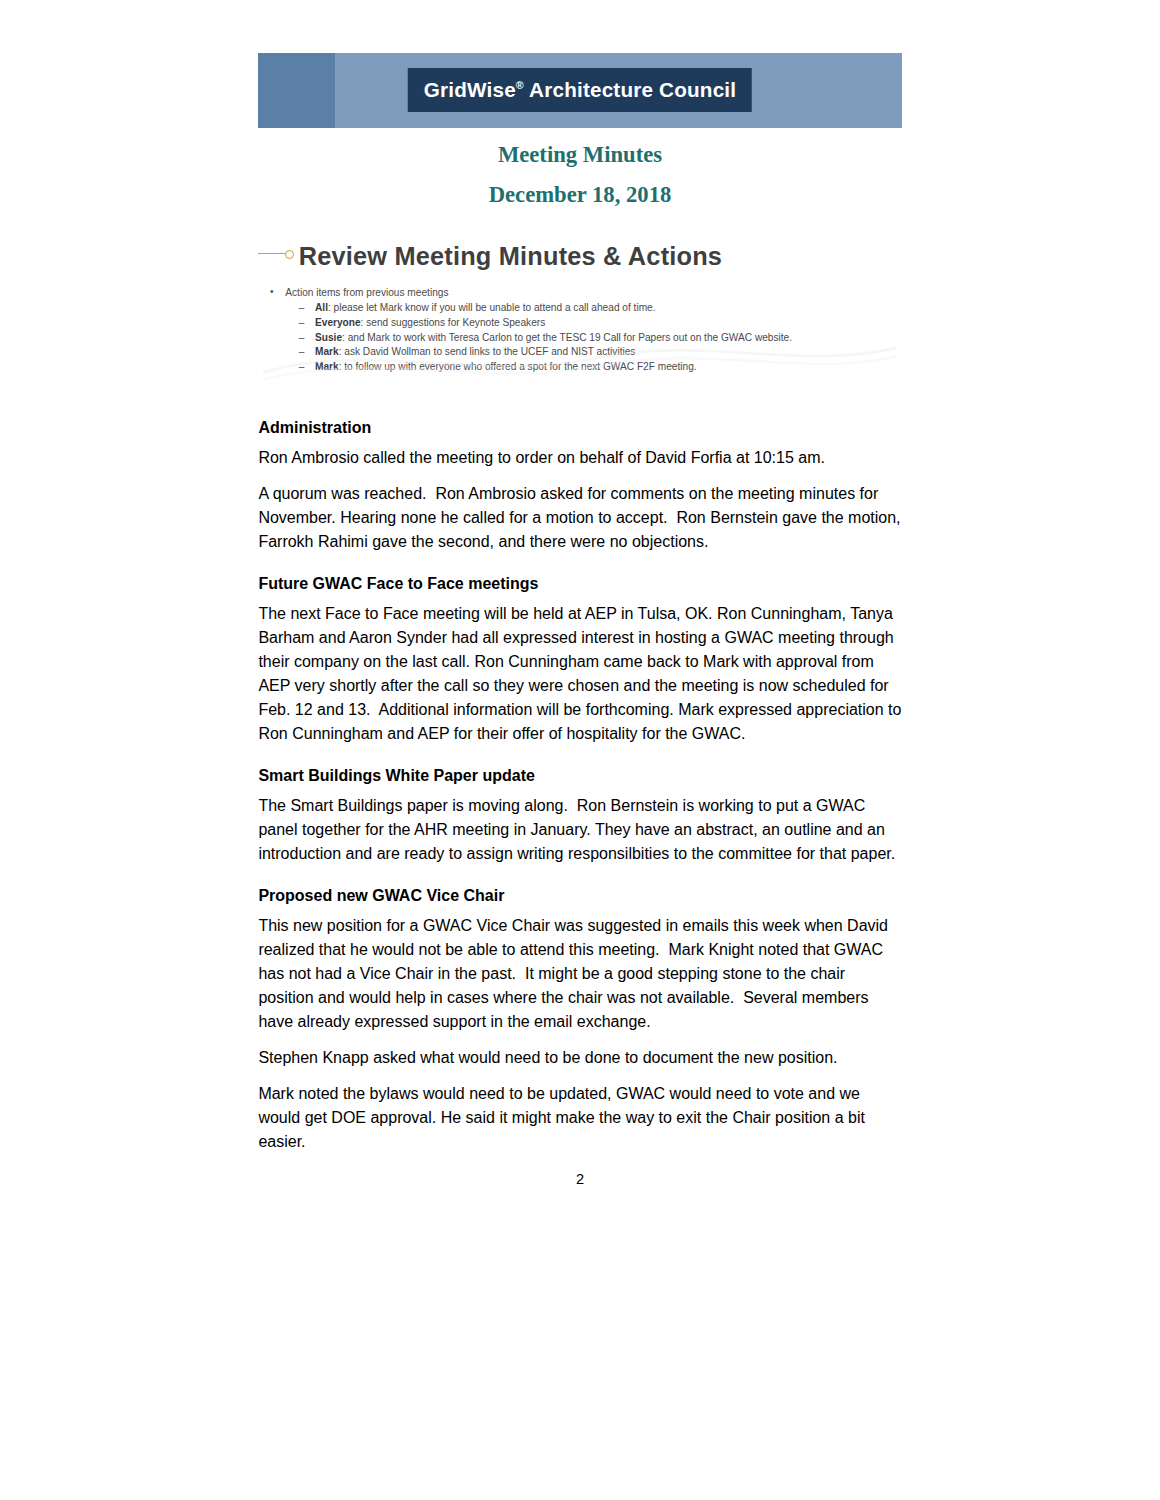GridWise® Architecture Council
Meeting Minutes
December 18, 2018
Review Meeting Minutes & Actions
Action items from previous meetings
All: please let Mark know if you will be unable to attend a call ahead of time.
Everyone: send suggestions for Keynote Speakers
Susie: and Mark to work with Teresa Carlon to get the TESC 19 Call for Papers out on the GWAC website.
Mark: ask David Wollman to send links to the UCEF and NIST activities
Mark: to follow up with everyone who offered a spot for the next GWAC F2F meeting.
Administration
Ron Ambrosio called the meeting to order on behalf of David Forfia at 10:15 am.
A quorum was reached. Ron Ambrosio asked for comments on the meeting minutes for November. Hearing none he called for a motion to accept. Ron Bernstein gave the motion, Farrokh Rahimi gave the second, and there were no objections.
Future GWAC Face to Face meetings
The next Face to Face meeting will be held at AEP in Tulsa, OK. Ron Cunningham, Tanya Barham and Aaron Synder had all expressed interest in hosting a GWAC meeting through their company on the last call. Ron Cunningham came back to Mark with approval from AEP very shortly after the call so they were chosen and the meeting is now scheduled for Feb. 12 and 13. Additional information will be forthcoming. Mark expressed appreciation to Ron Cunningham and AEP for their offer of hospitality for the GWAC.
Smart Buildings White Paper update
The Smart Buildings paper is moving along. Ron Bernstein is working to put a GWAC panel together for the AHR meeting in January. They have an abstract, an outline and an introduction and are ready to assign writing responsilbities to the committee for that paper.
Proposed new GWAC Vice Chair
This new position for a GWAC Vice Chair was suggested in emails this week when David realized that he would not be able to attend this meeting. Mark Knight noted that GWAC has not had a Vice Chair in the past. It might be a good stepping stone to the chair position and would help in cases where the chair was not available. Several members have already expressed support in the email exchange.
Stephen Knapp asked what would need to be done to document the new position.
Mark noted the bylaws would need to be updated, GWAC would need to vote and we would get DOE approval. He said it might make the way to exit the Chair position a bit easier.
2